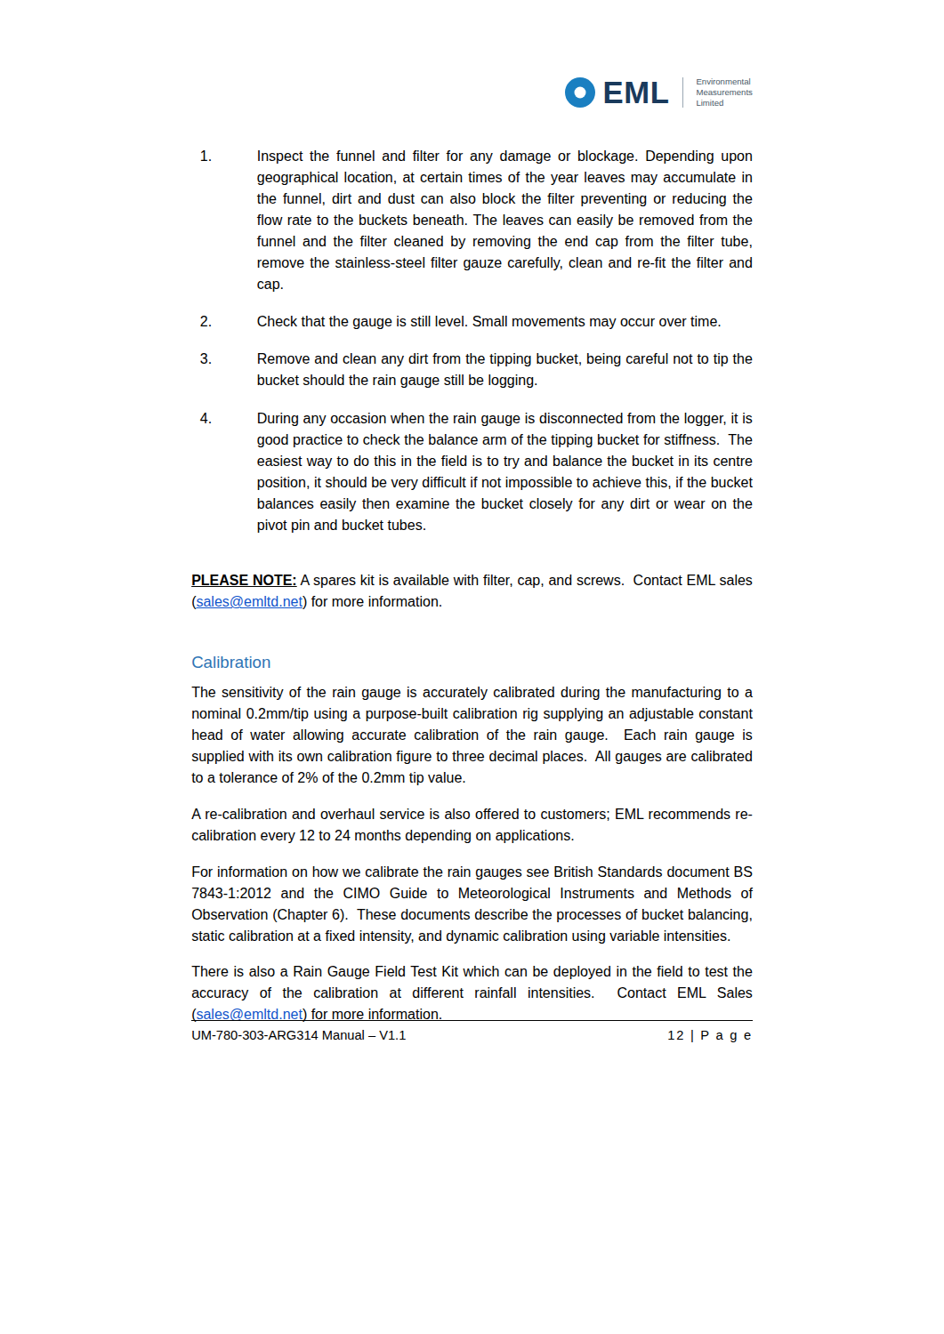EML Environmental
Measurements
Limited
Inspect the funnel and filter for any damage or blockage. Depending upon geographical location, at certain times of the year leaves may accumulate in the funnel, dirt and dust can also block the filter preventing or reducing the flow rate to the buckets beneath. The leaves can easily be removed from the funnel and the filter cleaned by removing the end cap from the filter tube, remove the stainless-steel filter gauze carefully, clean and re-fit the filter and cap.
Check that the gauge is still level. Small movements may occur over time.
Remove and clean any dirt from the tipping bucket, being careful not to tip the bucket should the rain gauge still be logging.
During any occasion when the rain gauge is disconnected from the logger, it is good practice to check the balance arm of the tipping bucket for stiffness. The easiest way to do this in the field is to try and balance the bucket in its centre position, it should be very difficult if not impossible to achieve this, if the bucket balances easily then examine the bucket closely for any dirt or wear on the pivot pin and bucket tubes.
PLEASE NOTE: A spares kit is available with filter, cap, and screws. Contact EML sales (sales@emltd.net) for more information.
Calibration
The sensitivity of the rain gauge is accurately calibrated during the manufacturing to a nominal 0.2mm/tip using a purpose-built calibration rig supplying an adjustable constant head of water allowing accurate calibration of the rain gauge. Each rain gauge is supplied with its own calibration figure to three decimal places. All gauges are calibrated to a tolerance of 2% of the 0.2mm tip value.
A re-calibration and overhaul service is also offered to customers; EML recommends re-calibration every 12 to 24 months depending on applications.
For information on how we calibrate the rain gauges see British Standards document BS 7843-1:2012 and the CIMO Guide to Meteorological Instruments and Methods of Observation (Chapter 6). These documents describe the processes of bucket balancing, static calibration at a fixed intensity, and dynamic calibration using variable intensities.
There is also a Rain Gauge Field Test Kit which can be deployed in the field to test the accuracy of the calibration at different rainfall intensities. Contact EML Sales (sales@emltd.net) for more information.
UM-780-303-ARG314 Manual – V1.1 12 | P a g e